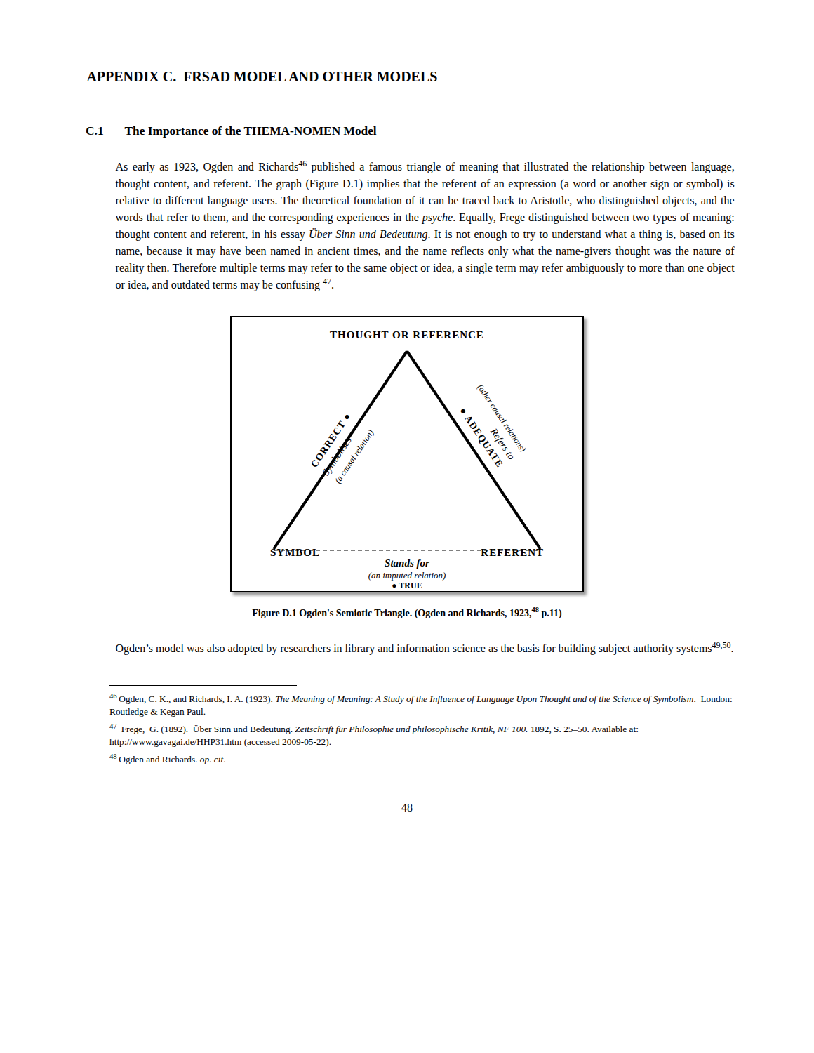APPENDIX C. FRSAD MODEL AND OTHER MODELS
C.1 The Importance of the THEMA-NOMEN Model
As early as 1923, Ogden and Richards46 published a famous triangle of meaning that illustrated the relationship between language, thought content, and referent. The graph (Figure D.1) implies that the referent of an expression (a word or another sign or symbol) is relative to different language users. The theoretical foundation of it can be traced back to Aristotle, who distinguished objects, and the words that refer to them, and the corresponding experiences in the psyche. Equally, Frege distinguished between two types of meaning: thought content and referent, in his essay Über Sinn und Bedeutung. It is not enough to try to understand what a thing is, based on its name, because it may have been named in ancient times, and the name reflects only what the name-givers thought was the nature of reality then. Therefore multiple terms may refer to the same object or idea, a single term may refer ambiguously to more than one object or idea, and outdated terms may be confusing 47.
THOUGHT OR REFERENCE CORRECT ● Symbolises (a causal relation) ● ADEQUATE Refers to (other causal relations) SYMBOL REFERENT Stands for (an imputed relation) ● TRUE
Figure D.1 Ogden's Semiotic Triangle. (Ogden and Richards, 1923,48 p.11)
Ogden’s model was also adopted by researchers in library and information science as the basis for building subject authority systems49,50.
46 Ogden, C. K., and Richards, I. A. (1923). The Meaning of Meaning: A Study of the Influence of Language Upon Thought and of the Science of Symbolism. London: Routledge & Kegan Paul.
47 Frege, G. (1892). Über Sinn und Bedeutung. Zeitschrift für Philosophie und philosophische Kritik, NF 100. 1892, S. 25–50. Available at: http://www.gavagai.de/HHP31.htm (accessed 2009-05-22).
48 Ogden and Richards. op. cit.
48